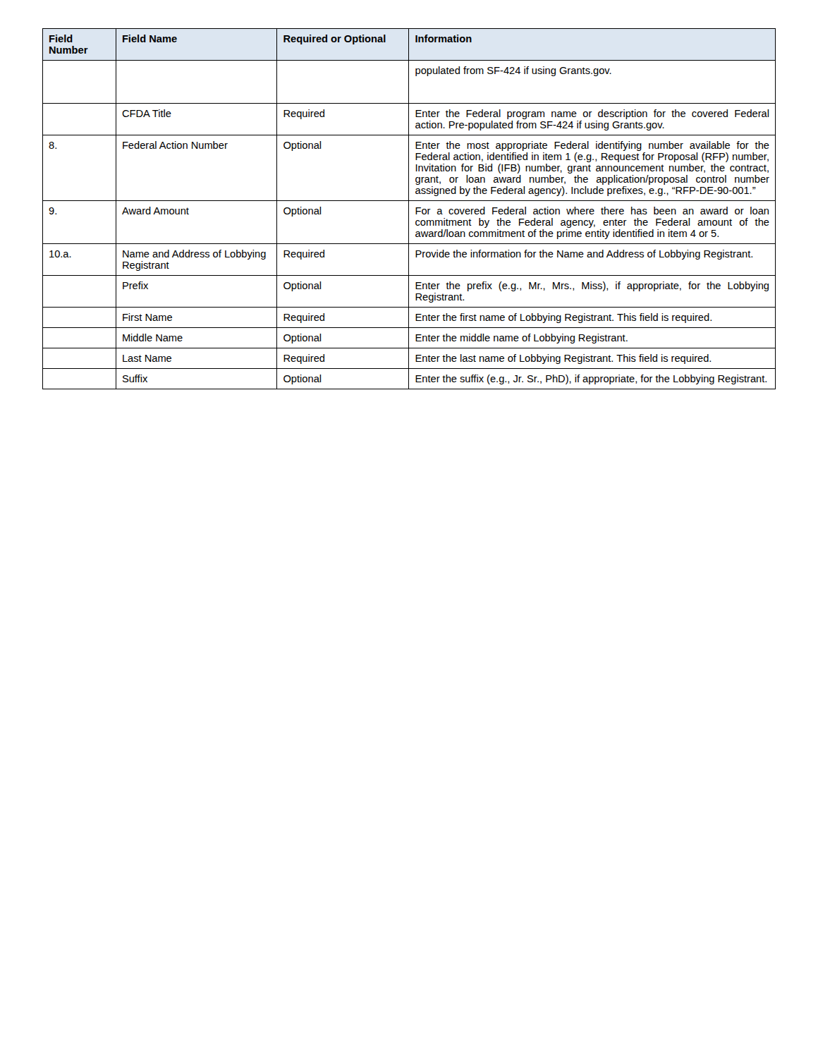| Field Number | Field Name | Required or Optional | Information |
| --- | --- | --- | --- |
| | | | populated from SF-424 if using Grants.gov. |
| | CFDA Title | Required | Enter the Federal program name or description for the covered Federal action. Pre-populated from SF-424 if using Grants.gov. |
| 8. | Federal Action Number | Optional | Enter the most appropriate Federal identifying number available for the Federal action, identified in item 1 (e.g., Request for Proposal (RFP) number, Invitation for Bid (IFB) number, grant announcement number, the contract, grant, or loan award number, the application/proposal control number assigned by the Federal agency). Include prefixes, e.g., “RFP-DE-90-001.” |
| 9. | Award Amount | Optional | For a covered Federal action where there has been an award or loan commitment by the Federal agency, enter the Federal amount of the award/loan commitment of the prime entity identified in item 4 or 5. |
| 10.a. | Name and Address of Lobbying Registrant | Required | Provide the information for the Name and Address of Lobbying Registrant. |
| | Prefix | Optional | Enter the prefix (e.g., Mr., Mrs., Miss), if appropriate, for the Lobbying Registrant. |
| | First Name | Required | Enter the first name of Lobbying Registrant. This field is required. |
| | Middle Name | Optional | Enter the middle name of Lobbying Registrant. |
| | Last Name | Required | Enter the last name of Lobbying Registrant. This field is required. |
| | Suffix | Optional | Enter the suffix (e.g., Jr. Sr., PhD), if appropriate, for the Lobbying Registrant. |